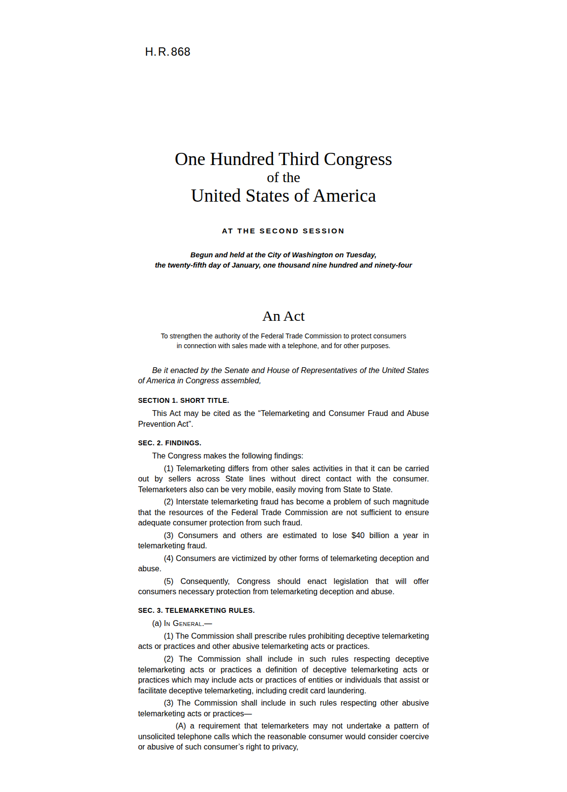H. R. 868
One Hundred Third Congress
of the
United States of America
AT THE SECOND SESSION
Begun and held at the City of Washington on Tuesday,
the twenty-fifth day of January, one thousand nine hundred and ninety-four
An Act
To strengthen the authority of the Federal Trade Commission to protect consumers in connection with sales made with a telephone, and for other purposes.
Be it enacted by the Senate and House of Representatives of the United States of America in Congress assembled,
SECTION 1. SHORT TITLE.
This Act may be cited as the “Telemarketing and Consumer Fraud and Abuse Prevention Act”.
SEC. 2. FINDINGS.
The Congress makes the following findings:
(1) Telemarketing differs from other sales activities in that it can be carried out by sellers across State lines without direct contact with the consumer. Telemarketers also can be very mobile, easily moving from State to State.
(2) Interstate telemarketing fraud has become a problem of such magnitude that the resources of the Federal Trade Commission are not sufficient to ensure adequate consumer protection from such fraud.
(3) Consumers and others are estimated to lose $40 billion a year in telemarketing fraud.
(4) Consumers are victimized by other forms of telemarketing deception and abuse.
(5) Consequently, Congress should enact legislation that will offer consumers necessary protection from telemarketing deception and abuse.
SEC. 3. TELEMARKETING RULES.
(a) In General.—
(1) The Commission shall prescribe rules prohibiting deceptive telemarketing acts or practices and other abusive telemarketing acts or practices.
(2) The Commission shall include in such rules respecting deceptive telemarketing acts or practices a definition of deceptive telemarketing acts or practices which may include acts or practices of entities or individuals that assist or facilitate deceptive telemarketing, including credit card laundering.
(3) The Commission shall include in such rules respecting other abusive telemarketing acts or practices—
(A) a requirement that telemarketers may not undertake a pattern of unsolicited telephone calls which the reasonable consumer would consider coercive or abusive of such consumer’s right to privacy,